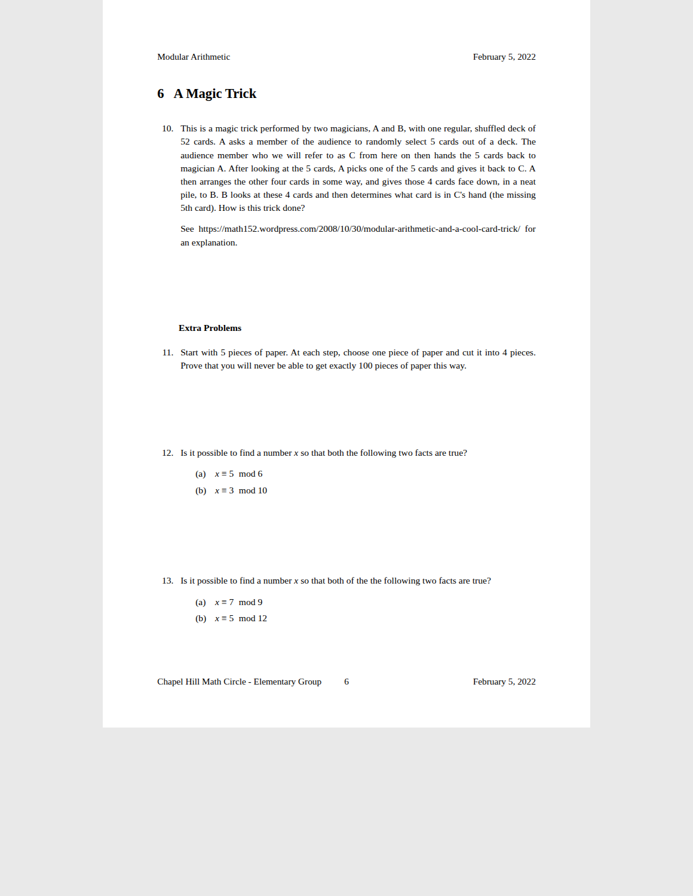Modular Arithmetic February 5, 2022
6 A Magic Trick
10.
This is a magic trick performed by two magicians, A and B, with one regular, shuffled deck of 52 cards. A asks a member of the audience to randomly select 5 cards out of a deck. The audience member who we will refer to as C from here on then hands the 5 cards back to magician A. After looking at the 5 cards, A picks one of the 5 cards and gives it back to C. A then arranges the other four cards in some way, and gives those 4 cards face down, in a neat pile, to B. B looks at these 4 cards and then determines what card is in C's hand (the missing 5th card). How is this trick done?
See https://math152.wordpress.com/2008/10/30/modular-arithmetic-and-a-cool-card-trick/ for an explanation.
Extra Problems
11.
Start with 5 pieces of paper. At each step, choose one piece of paper and cut it into 4 pieces. Prove that you will never be able to get exactly 100 pieces of paper this way.
12.
Is it possible to find a number x so that both the following two facts are true?
(a) x ≡ 5mod 6
(b) x ≡ 3mod 10
13.
Is it possible to find a number x so that both of the the following two facts are true?
(a) x ≡ 7mod 9
(b) x ≡ 5mod 12
Chapel Hill Math Circle - Elementary Group 6 February 5, 2022